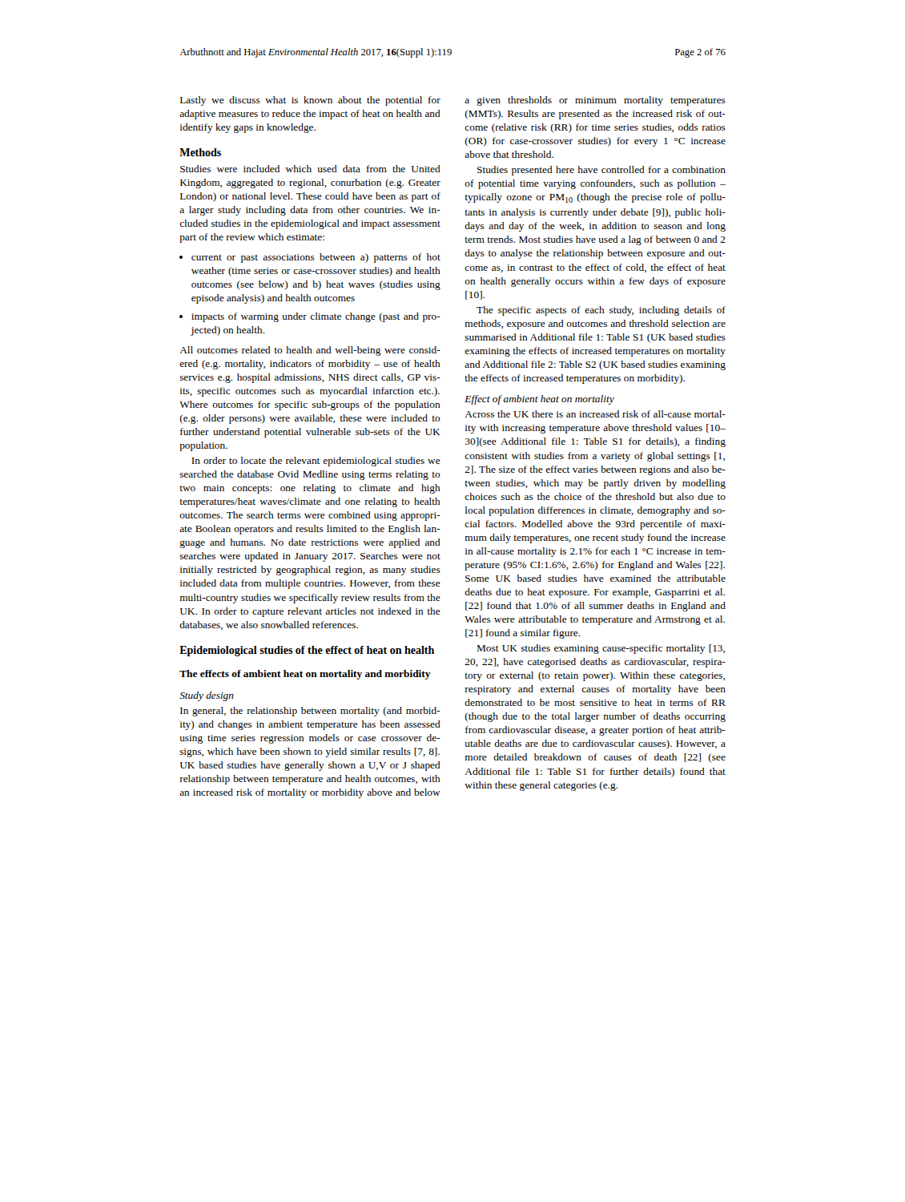Arbuthnott and Hajat Environmental Health 2017, 16(Suppl 1):119
Page 2 of 76
Lastly we discuss what is known about the potential for adaptive measures to reduce the impact of heat on health and identify key gaps in knowledge.
Methods
Studies were included which used data from the United Kingdom, aggregated to regional, conurbation (e.g. Greater London) or national level. These could have been as part of a larger study including data from other countries. We included studies in the epidemiological and impact assessment part of the review which estimate:
current or past associations between a) patterns of hot weather (time series or case-crossover studies) and health outcomes (see below) and b) heat waves (studies using episode analysis) and health outcomes
impacts of warming under climate change (past and projected) on health.
All outcomes related to health and well-being were considered (e.g. mortality, indicators of morbidity – use of health services e.g. hospital admissions, NHS direct calls, GP visits, specific outcomes such as myocardial infarction etc.). Where outcomes for specific sub-groups of the population (e.g. older persons) were available, these were included to further understand potential vulnerable sub-sets of the UK population.
In order to locate the relevant epidemiological studies we searched the database Ovid Medline using terms relating to two main concepts: one relating to climate and high temperatures/heat waves/climate and one relating to health outcomes. The search terms were combined using appropriate Boolean operators and results limited to the English language and humans. No date restrictions were applied and searches were updated in January 2017. Searches were not initially restricted by geographical region, as many studies included data from multiple countries. However, from these multi-country studies we specifically review results from the UK. In order to capture relevant articles not indexed in the databases, we also snowballed references.
Epidemiological studies of the effect of heat on health
The effects of ambient heat on mortality and morbidity
Study design
In general, the relationship between mortality (and morbidity) and changes in ambient temperature has been assessed using time series regression models or case crossover designs, which have been shown to yield similar results [7, 8]. UK based studies have generally shown a U,V or J shaped relationship between temperature and health outcomes, with an increased risk of mortality or morbidity above and below a given thresholds or minimum mortality temperatures (MMTs). Results are presented as the increased risk of outcome (relative risk (RR) for time series studies, odds ratios (OR) for case-crossover studies) for every 1 °C increase above that threshold.
Studies presented here have controlled for a combination of potential time varying confounders, such as pollution – typically ozone or PM10 (though the precise role of pollutants in analysis is currently under debate [9]), public holidays and day of the week, in addition to season and long term trends. Most studies have used a lag of between 0 and 2 days to analyse the relationship between exposure and outcome as, in contrast to the effect of cold, the effect of heat on health generally occurs within a few days of exposure [10].
The specific aspects of each study, including details of methods, exposure and outcomes and threshold selection are summarised in Additional file 1: Table S1 (UK based studies examining the effects of increased temperatures on mortality and Additional file 2: Table S2 (UK based studies examining the effects of increased temperatures on morbidity).
Effect of ambient heat on mortality
Across the UK there is an increased risk of all-cause mortality with increasing temperature above threshold values [10–30](see Additional file 1: Table S1 for details), a finding consistent with studies from a variety of global settings [1, 2]. The size of the effect varies between regions and also between studies, which may be partly driven by modelling choices such as the choice of the threshold but also due to local population differences in climate, demography and social factors. Modelled above the 93rd percentile of maximum daily temperatures, one recent study found the increase in all-cause mortality is 2.1% for each 1 °C increase in temperature (95% CI:1.6%, 2.6%) for England and Wales [22]. Some UK based studies have examined the attributable deaths due to heat exposure. For example, Gasparrini et al. [22] found that 1.0% of all summer deaths in England and Wales were attributable to temperature and Armstrong et al. [21] found a similar figure.
Most UK studies examining cause-specific mortality [13, 20, 22], have categorised deaths as cardiovascular, respiratory or external (to retain power). Within these categories, respiratory and external causes of mortality have been demonstrated to be most sensitive to heat in terms of RR (though due to the total larger number of deaths occurring from cardiovascular disease, a greater portion of heat attributable deaths are due to cardiovascular causes). However, a more detailed breakdown of causes of death [22] (see Additional file 1: Table S1 for further details) found that within these general categories (e.g.